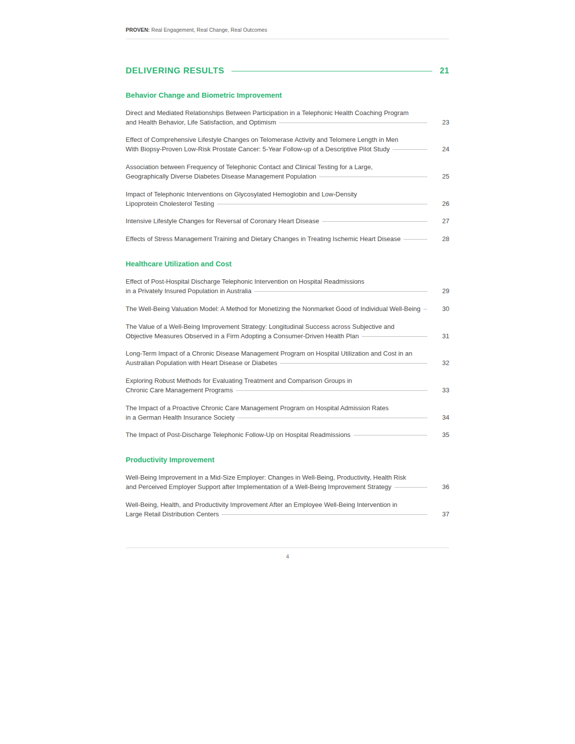PROVEN: Real Engagement, Real Change, Real Outcomes
DELIVERING RESULTS 21
Behavior Change and Biometric Improvement
Direct and Mediated Relationships Between Participation in a Telephonic Health Coaching Program and Health Behavior, Life Satisfaction, and Optimism 23
Effect of Comprehensive Lifestyle Changes on Telomerase Activity and Telomere Length in Men With Biopsy-Proven Low-Risk Prostate Cancer: 5-Year Follow-up of a Descriptive Pilot Study 24
Association between Frequency of Telephonic Contact and Clinical Testing for a Large, Geographically Diverse Diabetes Disease Management Population 25
Impact of Telephonic Interventions on Glycosylated Hemoglobin and Low-Density Lipoprotein Cholesterol Testing 26
Intensive Lifestyle Changes for Reversal of Coronary Heart Disease 27
Effects of Stress Management Training and Dietary Changes in Treating Ischemic Heart Disease 28
Healthcare Utilization and Cost
Effect of Post-Hospital Discharge Telephonic Intervention on Hospital Readmissions in a Privately Insured Population in Australia 29
The Well-Being Valuation Model: A Method for Monetizing the Nonmarket Good of Individual Well-Being 30
The Value of a Well-Being Improvement Strategy: Longitudinal Success across Subjective and Objective Measures Observed in a Firm Adopting a Consumer-Driven Health Plan 31
Long-Term Impact of a Chronic Disease Management Program on Hospital Utilization and Cost in an Australian Population with Heart Disease or Diabetes 32
Exploring Robust Methods for Evaluating Treatment and Comparison Groups in Chronic Care Management Programs 33
The Impact of a Proactive Chronic Care Management Program on Hospital Admission Rates in a German Health Insurance Society 34
The Impact of Post-Discharge Telephonic Follow-Up on Hospital Readmissions 35
Productivity Improvement
Well-Being Improvement in a Mid-Size Employer: Changes in Well-Being, Productivity, Health Risk and Perceived Employer Support after Implementation of a Well-Being Improvement Strategy 36
Well-Being, Health, and Productivity Improvement After an Employee Well-Being Intervention in Large Retail Distribution Centers 37
4